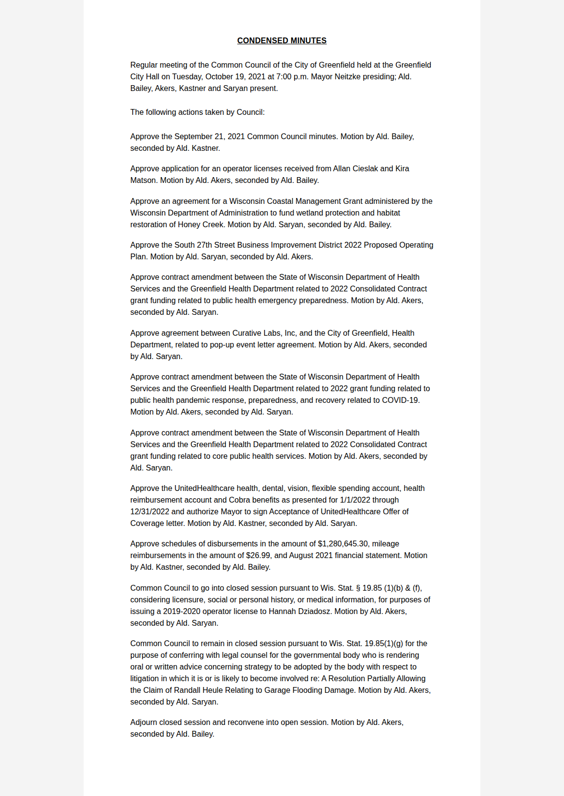CONDENSED MINUTES
Regular meeting of the Common Council of the City of Greenfield held at the Greenfield City Hall on Tuesday, October 19, 2021 at 7:00 p.m. Mayor Neitzke presiding; Ald. Bailey, Akers, Kastner and Saryan present.
The following actions taken by Council:
Approve the September 21, 2021 Common Council minutes. Motion by Ald. Bailey, seconded by Ald. Kastner.
Approve application for an operator licenses received from Allan Cieslak and Kira Matson. Motion by Ald. Akers, seconded by Ald. Bailey.
Approve an agreement for a Wisconsin Coastal Management Grant administered by the Wisconsin Department of Administration to fund wetland protection and habitat restoration of Honey Creek. Motion by Ald. Saryan, seconded by Ald. Bailey.
Approve the South 27th Street Business Improvement District 2022 Proposed Operating Plan. Motion by Ald. Saryan, seconded by Ald. Akers.
Approve contract amendment between the State of Wisconsin Department of Health Services and the Greenfield Health Department related to 2022 Consolidated Contract grant funding related to public health emergency preparedness. Motion by Ald. Akers, seconded by Ald. Saryan.
Approve agreement between Curative Labs, Inc, and the City of Greenfield, Health Department, related to pop-up event letter agreement. Motion by Ald. Akers, seconded by Ald. Saryan.
Approve contract amendment between the State of Wisconsin Department of Health Services and the Greenfield Health Department related to 2022 grant funding related to public health pandemic response, preparedness, and recovery related to COVID-19. Motion by Ald. Akers, seconded by Ald. Saryan.
Approve contract amendment between the State of Wisconsin Department of Health Services and the Greenfield Health Department related to 2022 Consolidated Contract grant funding related to core public health services. Motion by Ald. Akers, seconded by Ald. Saryan.
Approve the UnitedHealthcare health, dental, vision, flexible spending account, health reimbursement account and Cobra benefits as presented for 1/1/2022 through 12/31/2022 and authorize Mayor to sign Acceptance of UnitedHealthcare Offer of Coverage letter. Motion by Ald. Kastner, seconded by Ald. Saryan.
Approve schedules of disbursements in the amount of $1,280,645.30, mileage reimbursements in the amount of $26.99, and August 2021 financial statement. Motion by Ald. Kastner, seconded by Ald. Bailey.
Common Council to go into closed session pursuant to Wis. Stat. § 19.85 (1)(b) & (f), considering licensure, social or personal history, or medical information, for purposes of issuing a 2019-2020 operator license to Hannah Dziadosz. Motion by Ald. Akers, seconded by Ald. Saryan.
Common Council to remain in closed session pursuant to Wis. Stat. 19.85(1)(g) for the purpose of conferring with legal counsel for the governmental body who is rendering oral or written advice concerning strategy to be adopted by the body with respect to litigation in which it is or is likely to become involved re: A Resolution Partially Allowing the Claim of Randall Heule Relating to Garage Flooding Damage. Motion by Ald. Akers, seconded by Ald. Saryan.
Adjourn closed session and reconvene into open session. Motion by Ald. Akers, seconded by Ald. Bailey.